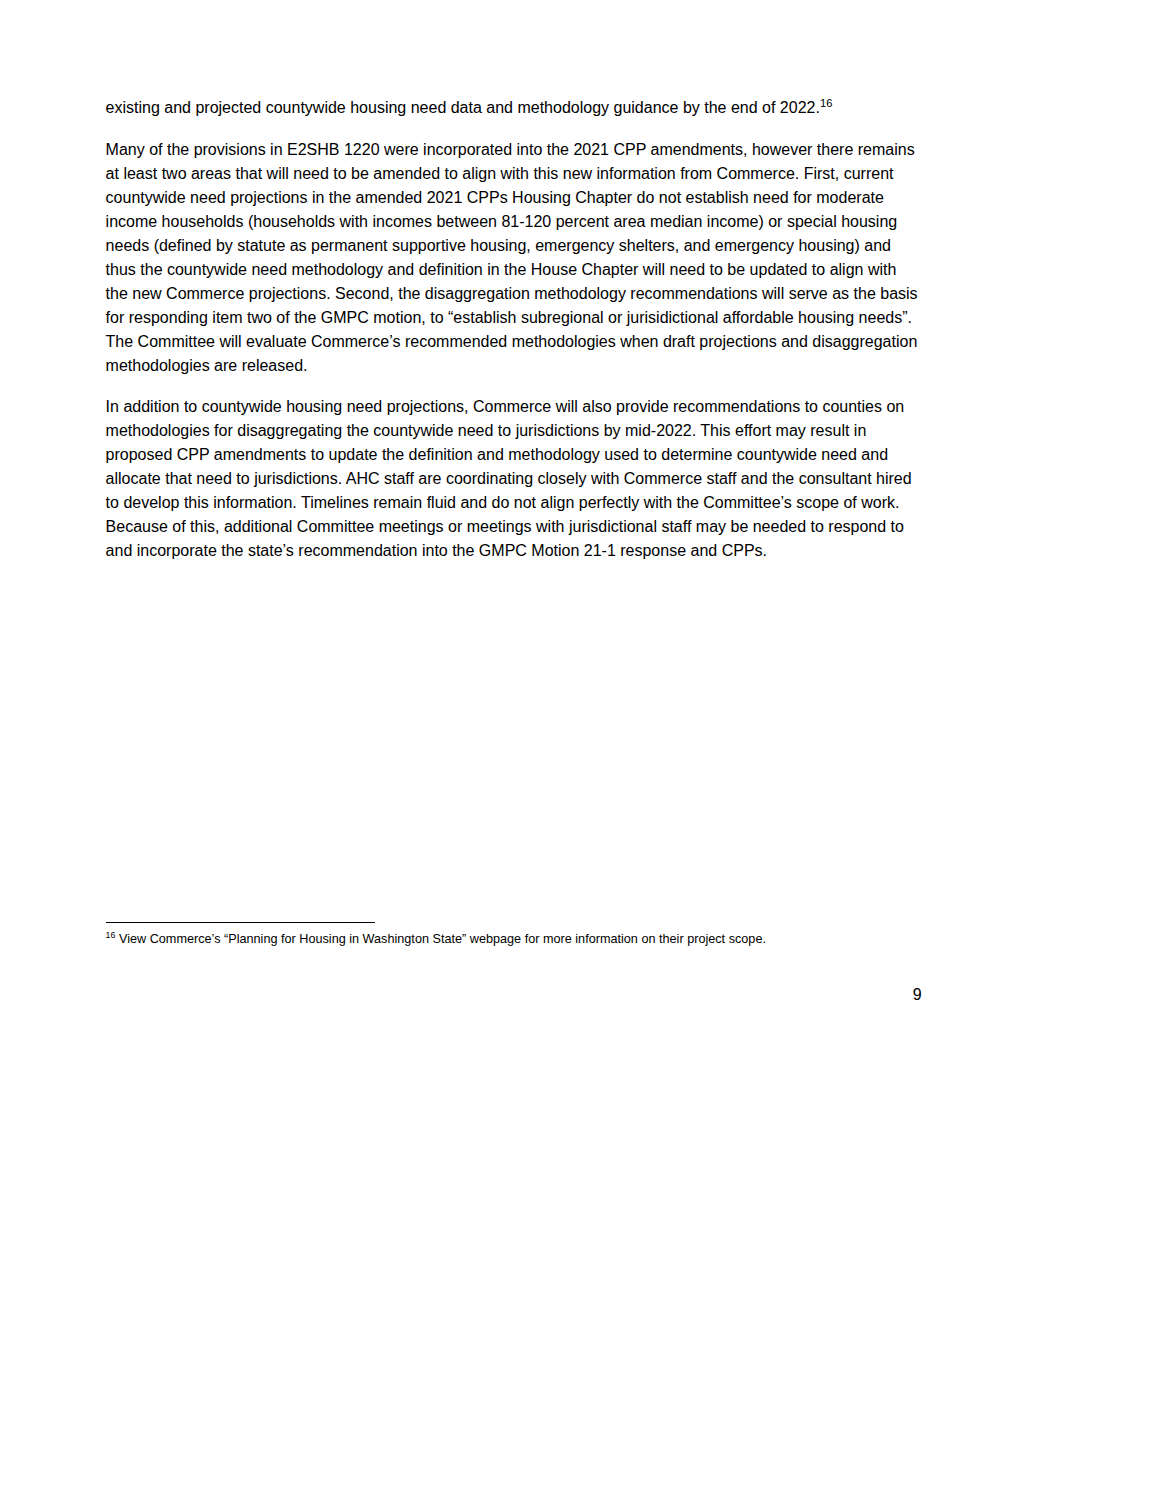existing and projected countywide housing need data and methodology guidance by the end of 2022.16
Many of the provisions in E2SHB 1220 were incorporated into the 2021 CPP amendments, however there remains at least two areas that will need to be amended to align with this new information from Commerce. First, current countywide need projections in the amended 2021 CPPs Housing Chapter do not establish need for moderate income households (households with incomes between 81-120 percent area median income) or special housing needs (defined by statute as permanent supportive housing, emergency shelters, and emergency housing) and thus the countywide need methodology and definition in the House Chapter will need to be updated to align with the new Commerce projections. Second, the disaggregation methodology recommendations will serve as the basis for responding item two of the GMPC motion, to “establish subregional or jurisidictional affordable housing needs”. The Committee will evaluate Commerce’s recommended methodologies when draft projections and disaggregation methodologies are released.
In addition to countywide housing need projections, Commerce will also provide recommendations to counties on methodologies for disaggregating the countywide need to jurisdictions by mid-2022. This effort may result in proposed CPP amendments to update the definition and methodology used to determine countywide need and allocate that need to jurisdictions. AHC staff are coordinating closely with Commerce staff and the consultant hired to develop this information. Timelines remain fluid and do not align perfectly with the Committee’s scope of work. Because of this, additional Committee meetings or meetings with jurisdictional staff may be needed to respond to and incorporate the state’s recommendation into the GMPC Motion 21-1 response and CPPs.
16 View Commerce’s “Planning for Housing in Washington State” webpage for more information on their project scope.
9